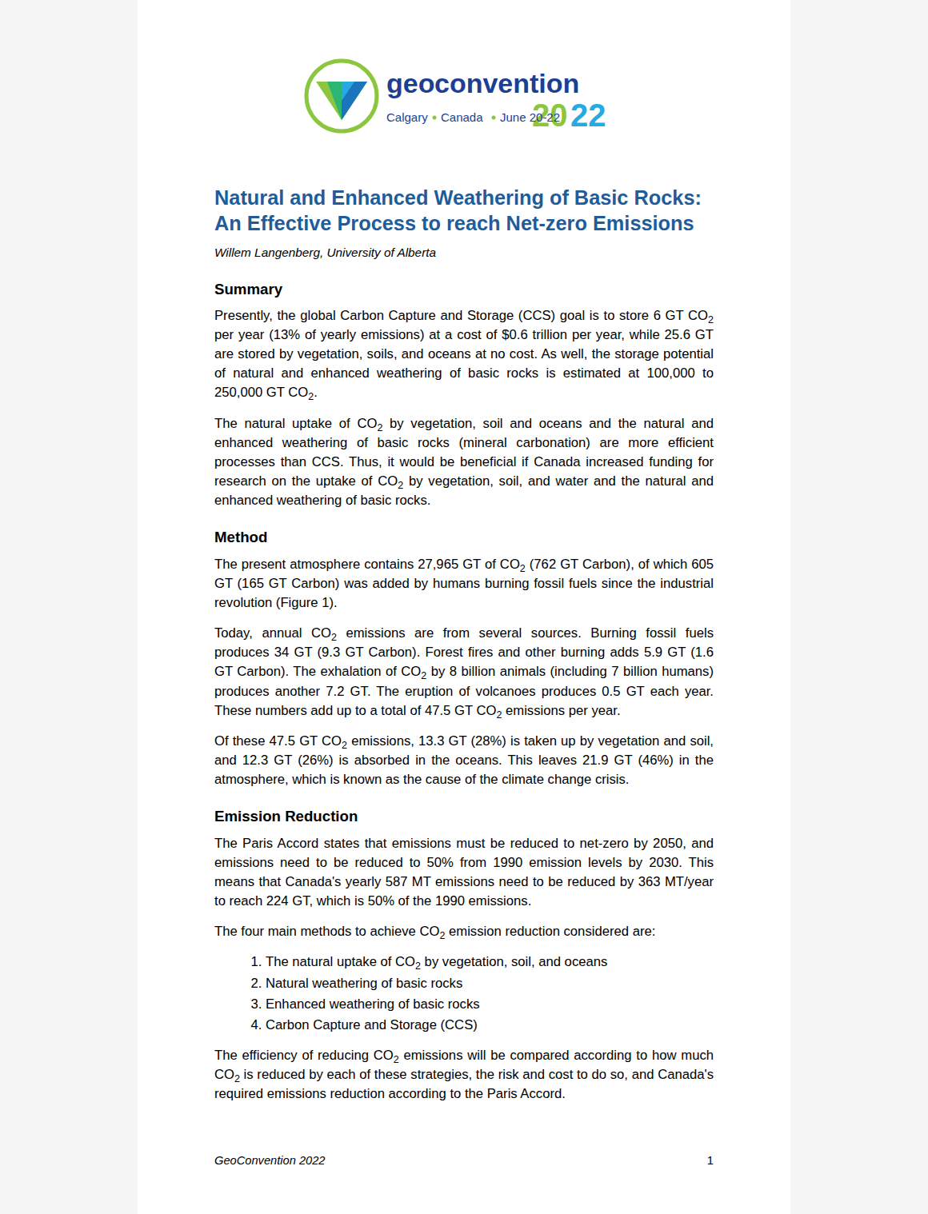geo convention 20 22 Calgary Canada June 20-22
Natural and Enhanced Weathering of Basic Rocks: An Effective Process to reach Net-zero Emissions
Willem Langenberg, University of Alberta
Summary
Presently, the global Carbon Capture and Storage (CCS) goal is to store 6 GT CO2 per year (13% of yearly emissions) at a cost of $0.6 trillion per year, while 25.6 GT are stored by vegetation, soils, and oceans at no cost. As well, the storage potential of natural and enhanced weathering of basic rocks is estimated at 100,000 to 250,000 GT CO2.
The natural uptake of CO2 by vegetation, soil and oceans and the natural and enhanced weathering of basic rocks (mineral carbonation) are more efficient processes than CCS. Thus, it would be beneficial if Canada increased funding for research on the uptake of CO2 by vegetation, soil, and water and the natural and enhanced weathering of basic rocks.
Method
The present atmosphere contains 27,965 GT of CO2 (762 GT Carbon), of which 605 GT (165 GT Carbon) was added by humans burning fossil fuels since the industrial revolution (Figure 1).
Today, annual CO2 emissions are from several sources. Burning fossil fuels produces 34 GT (9.3 GT Carbon). Forest fires and other burning adds 5.9 GT (1.6 GT Carbon). The exhalation of CO2 by 8 billion animals (including 7 billion humans) produces another 7.2 GT. The eruption of volcanoes produces 0.5 GT each year. These numbers add up to a total of 47.5 GT CO2 emissions per year.
Of these 47.5 GT CO2 emissions, 13.3 GT (28%) is taken up by vegetation and soil, and 12.3 GT (26%) is absorbed in the oceans. This leaves 21.9 GT (46%) in the atmosphere, which is known as the cause of the climate change crisis.
Emission Reduction
The Paris Accord states that emissions must be reduced to net-zero by 2050, and emissions need to be reduced to 50% from 1990 emission levels by 2030. This means that Canada's yearly 587 MT emissions need to be reduced by 363 MT/year to reach 224 GT, which is 50% of the 1990 emissions.
The four main methods to achieve CO2 emission reduction considered are:
The natural uptake of CO2 by vegetation, soil, and oceans
Natural weathering of basic rocks
Enhanced weathering of basic rocks
Carbon Capture and Storage (CCS)
The efficiency of reducing CO2 emissions will be compared according to how much CO2 is reduced by each of these strategies, the risk and cost to do so, and Canada's required emissions reduction according to the Paris Accord.
GeoConvention 2022 1